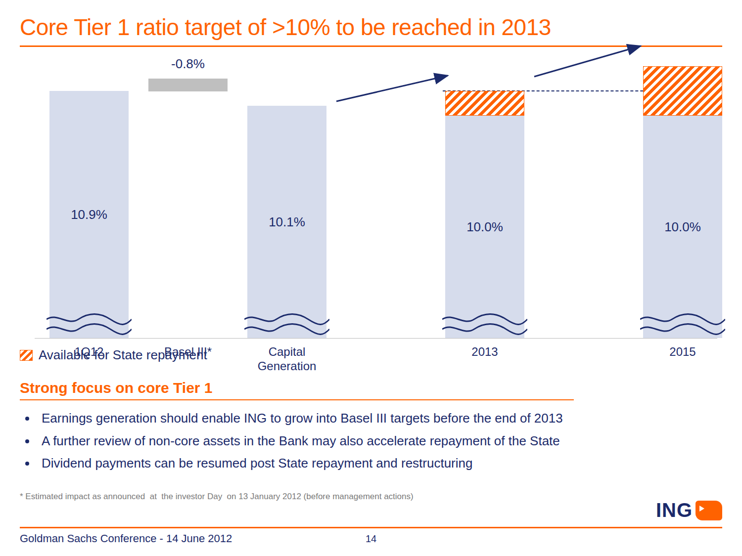Core Tier 1 ratio target of >10% to be reached in 2013
-0.8%
arrow 1 : 10.1% bar -> 2013 bar
10.9%
1Q12
Basel III*
10.1%
Capital
Generation
10.0%
2013
10.0%
2015
Available for State repayment
Strong focus on core Tier 1
Earnings generation should enable ING to grow into Basel III targets before the end of 2013
A further review of non-core assets in the Bank may also accelerate repayment of the State
Dividend payments can be resumed post State repayment and restructuring
* Estimated impact as announced at the investor Day on 13 January 2012 (before management actions)
ING
Goldman Sachs Conference - 14 June 2012 14